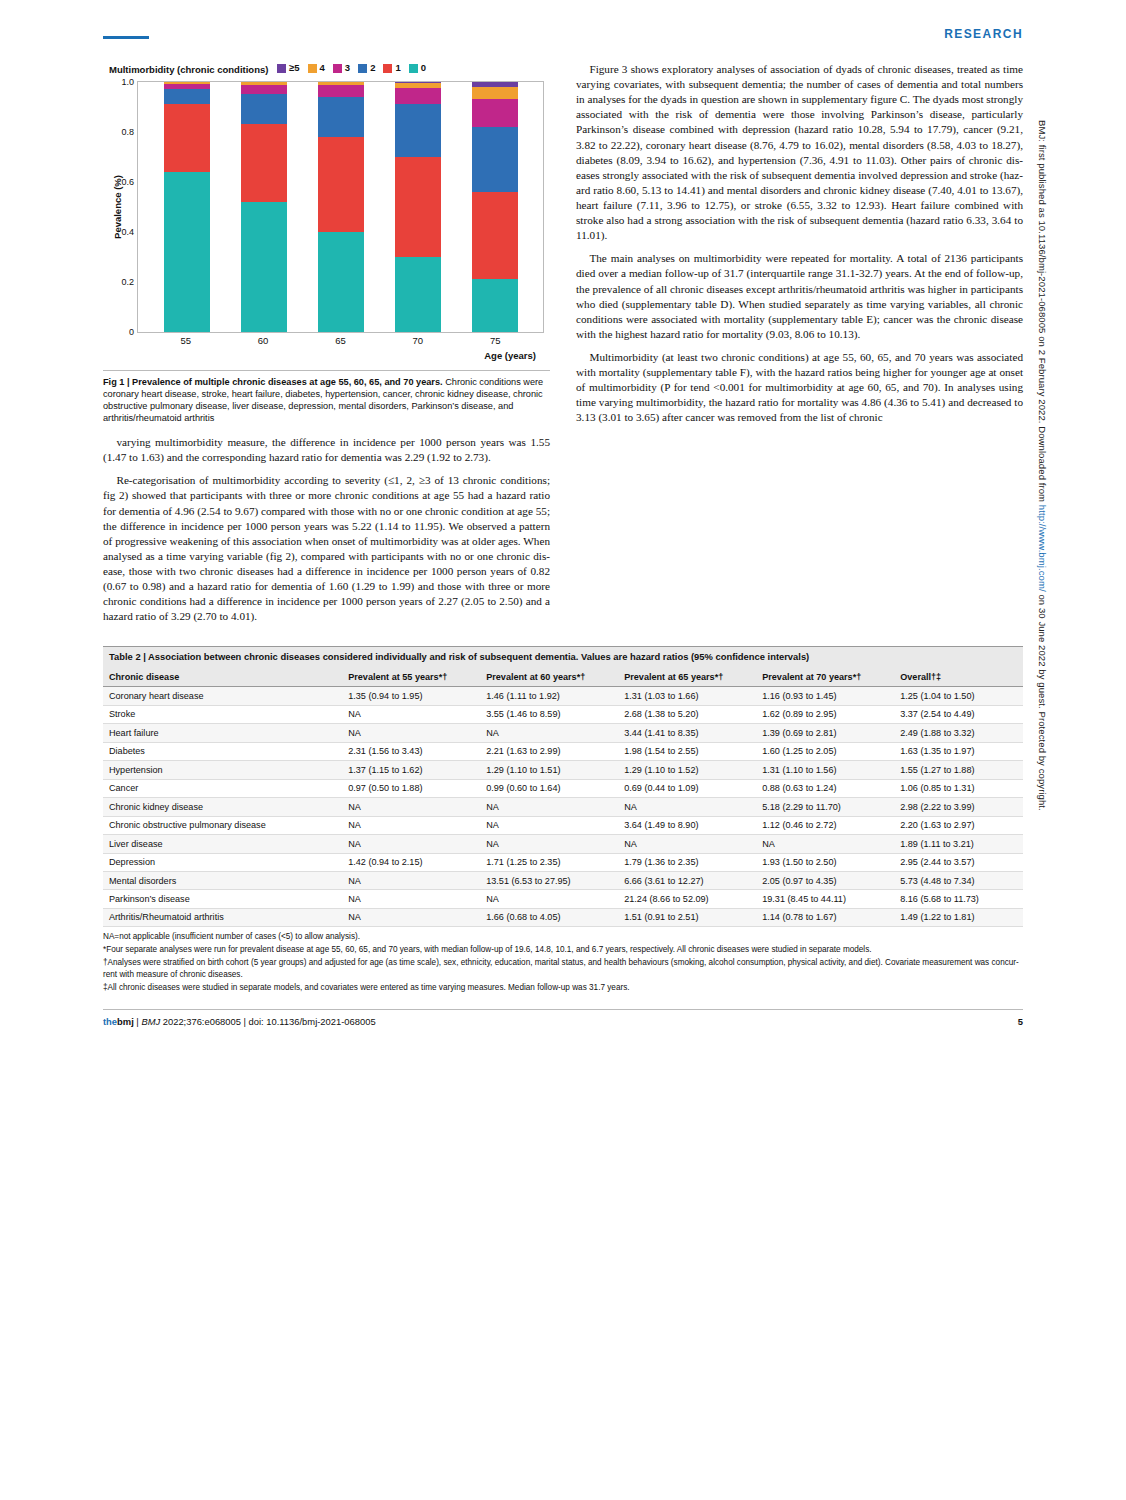RESEARCH
BMJ: first published as 10.1136/bmj-2021-068005 on 2 February 2022. Downloaded from http://www.bmj.com/ on 30 June 2022 by guest. Protected by copyright.
Multimorbidity (chronic conditions) ≥5 4 3 2 1 0
Pevalence (%)
1.0
0.8
0.6
0.4
0.2
0
5560657075
Age (years)
Fig 1 | Prevalence of multiple chronic diseases at age 55, 60, 65, and 70 years. Chronic conditions were coronary heart disease, stroke, heart failure, diabetes, hypertension, cancer, chronic kidney disease, chronic obstructive pulmonary disease, liver disease, depression, mental disorders, Parkinson’s disease, and arthritis/rheumatoid arthritis
varying multimorbidity measure, the difference in incidence per 1000 person years was 1.55 (1.47 to 1.63) and the corresponding hazard ratio for dementia was 2.29 (1.92 to 2.73).
Re-categorisation of multimorbidity according to severity (≤1, 2, ≥3 of 13 chronic conditions; fig 2) showed that participants with three or more chronic conditions at age 55 had a hazard ratio for dementia of 4.96 (2.54 to 9.67) compared with those with no or one chronic condition at age 55; the difference in incidence per 1000 person years was 5.22 (1.14 to 11.95). We observed a pattern of progressive weakening of this association when onset of multimorbidity was at older ages. When analysed as a time varying variable (fig 2), compared with participants with no or one chronic disease, those with two chronic diseases had a difference in incidence per 1000 person years of 0.82 (0.67 to 0.98) and a hazard ratio for dementia of 1.60 (1.29 to 1.99) and those with three or more chronic conditions had a difference in incidence per 1000 person years of 2.27 (2.05 to 2.50) and a hazard ratio of 3.29 (2.70 to 4.01).
Figure 3 shows exploratory analyses of association of dyads of chronic diseases, treated as time varying covariates, with subsequent dementia; the number of cases of dementia and total numbers in analyses for the dyads in question are shown in supplementary figure C. The dyads most strongly associated with the risk of dementia were those involving Parkinson’s disease, particularly Parkinson’s disease combined with depression (hazard ratio 10.28, 5.94 to 17.79), cancer (9.21, 3.82 to 22.22), coronary heart disease (8.76, 4.79 to 16.02), mental disorders (8.58, 4.03 to 18.27), diabetes (8.09, 3.94 to 16.62), and hypertension (7.36, 4.91 to 11.03). Other pairs of chronic diseases strongly associated with the risk of subsequent dementia involved depression and stroke (hazard ratio 8.60, 5.13 to 14.41) and mental disorders and chronic kidney disease (7.40, 4.01 to 13.67), heart failure (7.11, 3.96 to 12.75), or stroke (6.55, 3.32 to 12.93). Heart failure combined with stroke also had a strong association with the risk of subsequent dementia (hazard ratio 6.33, 3.64 to 11.01).
The main analyses on multimorbidity were repeated for mortality. A total of 2136 participants died over a median follow-up of 31.7 (interquartile range 31.1-32.7) years. At the end of follow-up, the prevalence of all chronic diseases except arthritis/rheumatoid arthritis was higher in participants who died (supplementary table D). When studied separately as time varying variables, all chronic conditions were associated with mortality (supplementary table E); cancer was the chronic disease with the highest hazard ratio for mortality (9.03, 8.06 to 10.13).
Multimorbidity (at least two chronic conditions) at age 55, 60, 65, and 70 years was associated with mortality (supplementary table F), with the hazard ratios being higher for younger age at onset of multimorbidity (P for tend <0.001 for multimorbidity at age 60, 65, and 70). In analyses using time varying multimorbidity, the hazard ratio for mortality was 4.86 (4.36 to 5.41) and decreased to 3.13 (3.01 to 3.65) after cancer was removed from the list of chronic
Table 2 | Association between chronic diseases considered individually and risk of subsequent dementia. Values are hazard ratios (95% confidence intervals)
| Chronic disease | Prevalent at 55 years*† | Prevalent at 60 years*† | Prevalent at 65 years*† | Prevalent at 70 years*† | Overall†‡ |
| --- | --- | --- | --- | --- | --- |
| Coronary heart disease | 1.35 (0.94 to 1.95) | 1.46 (1.11 to 1.92) | 1.31 (1.03 to 1.66) | 1.16 (0.93 to 1.45) | 1.25 (1.04 to 1.50) |
| Stroke | NA | 3.55 (1.46 to 8.59) | 2.68 (1.38 to 5.20) | 1.62 (0.89 to 2.95) | 3.37 (2.54 to 4.49) |
| Heart failure | NA | NA | 3.44 (1.41 to 8.35) | 1.39 (0.69 to 2.81) | 2.49 (1.88 to 3.32) |
| Diabetes | 2.31 (1.56 to 3.43) | 2.21 (1.63 to 2.99) | 1.98 (1.54 to 2.55) | 1.60 (1.25 to 2.05) | 1.63 (1.35 to 1.97) |
| Hypertension | 1.37 (1.15 to 1.62) | 1.29 (1.10 to 1.51) | 1.29 (1.10 to 1.52) | 1.31 (1.10 to 1.56) | 1.55 (1.27 to 1.88) |
| Cancer | 0.97 (0.50 to 1.88) | 0.99 (0.60 to 1.64) | 0.69 (0.44 to 1.09) | 0.88 (0.63 to 1.24) | 1.06 (0.85 to 1.31) |
| Chronic kidney disease | NA | NA | NA | 5.18 (2.29 to 11.70) | 2.98 (2.22 to 3.99) |
| Chronic obstructive pulmonary disease | NA | NA | 3.64 (1.49 to 8.90) | 1.12 (0.46 to 2.72) | 2.20 (1.63 to 2.97) |
| Liver disease | NA | NA | NA | NA | 1.89 (1.11 to 3.21) |
| Depression | 1.42 (0.94 to 2.15) | 1.71 (1.25 to 2.35) | 1.79 (1.36 to 2.35) | 1.93 (1.50 to 2.50) | 2.95 (2.44 to 3.57) |
| Mental disorders | NA | 13.51 (6.53 to 27.95) | 6.66 (3.61 to 12.27) | 2.05 (0.97 to 4.35) | 5.73 (4.48 to 7.34) |
| Parkinson’s disease | NA | NA | 21.24 (8.66 to 52.09) | 19.31 (8.45 to 44.11) | 8.16 (5.68 to 11.73) |
| Arthritis/Rheumatoid arthritis | NA | 1.66 (0.68 to 4.05) | 1.51 (0.91 to 2.51) | 1.14 (0.78 to 1.67) | 1.49 (1.22 to 1.81) |
NA=not applicable (insufficient number of cases (<5) to allow analysis).
*Four separate analyses were run for prevalent disease at age 55, 60, 65, and 70 years, with median follow-up of 19.6, 14.8, 10.1, and 6.7 years, respectively. All chronic diseases were studied in separate models.
†Analyses were stratified on birth cohort (5 year groups) and adjusted for age (as time scale), sex, ethnicity, education, marital status, and health behaviours (smoking, alcohol consumption, physical activity, and diet). Covariate measurement was concurrent with measure of chronic diseases.
‡All chronic diseases were studied in separate models, and covariates were entered as time varying measures. Median follow-up was 31.7 years.
the bmj | BMJ 2022;376:e068005 | doi: 10.1136/bmj-2021-068005
5